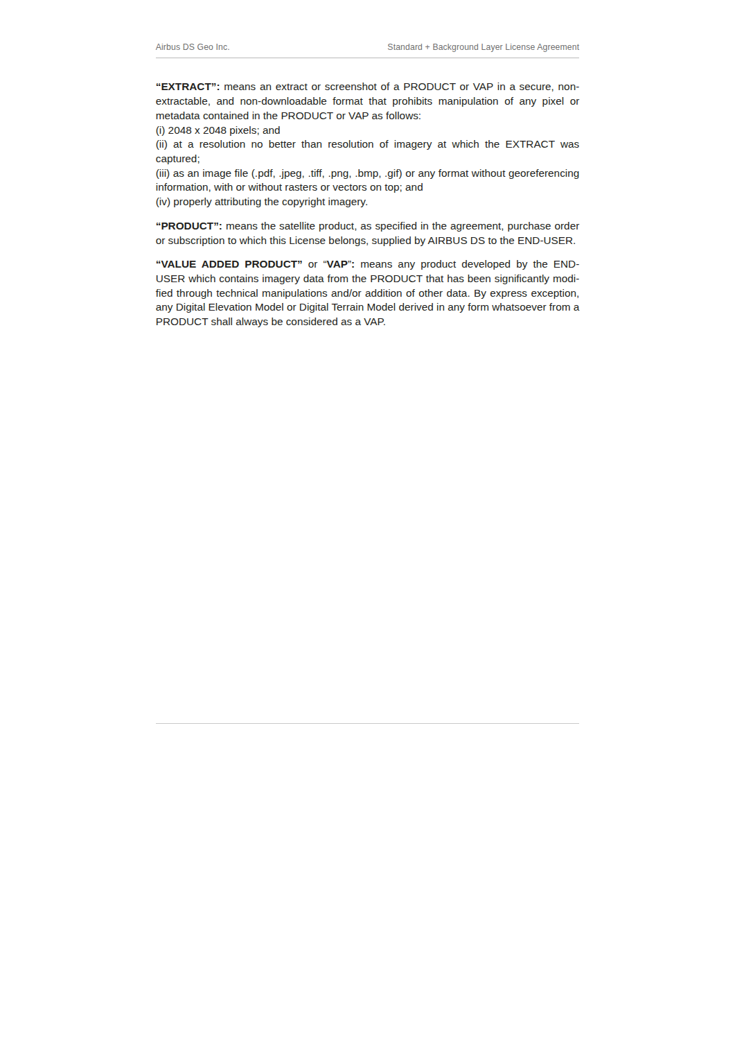Airbus DS Geo Inc. Standard + Background Layer License Agreement
“EXTRACT”: means an extract or screenshot of a PRODUCT or VAP in a secure, non-extractable, and non-downloadable format that prohibits manipulation of any pixel or metadata contained in the PRODUCT or VAP as follows:
(i) 2048 x 2048 pixels; and
(ii) at a resolution no better than resolution of imagery at which the EXTRACT was captured;
(iii) as an image file (.pdf, .jpeg, .tiff, .png, .bmp, .gif) or any format without georeferencing information, with or without rasters or vectors on top; and
(iv) properly attributing the copyright imagery.
“PRODUCT”: means the satellite product, as specified in the agreement, purchase order or subscription to which this License belongs, supplied by AIRBUS DS to the END-USER.
“VALUE ADDED PRODUCT” or “VAP”: means any product developed by the END-USER which contains imagery data from the PRODUCT that has been significantly modified through technical manipulations and/or addition of other data. By express exception, any Digital Elevation Model or Digital Terrain Model derived in any form whatsoever from a PRODUCT shall always be considered as a VAP.